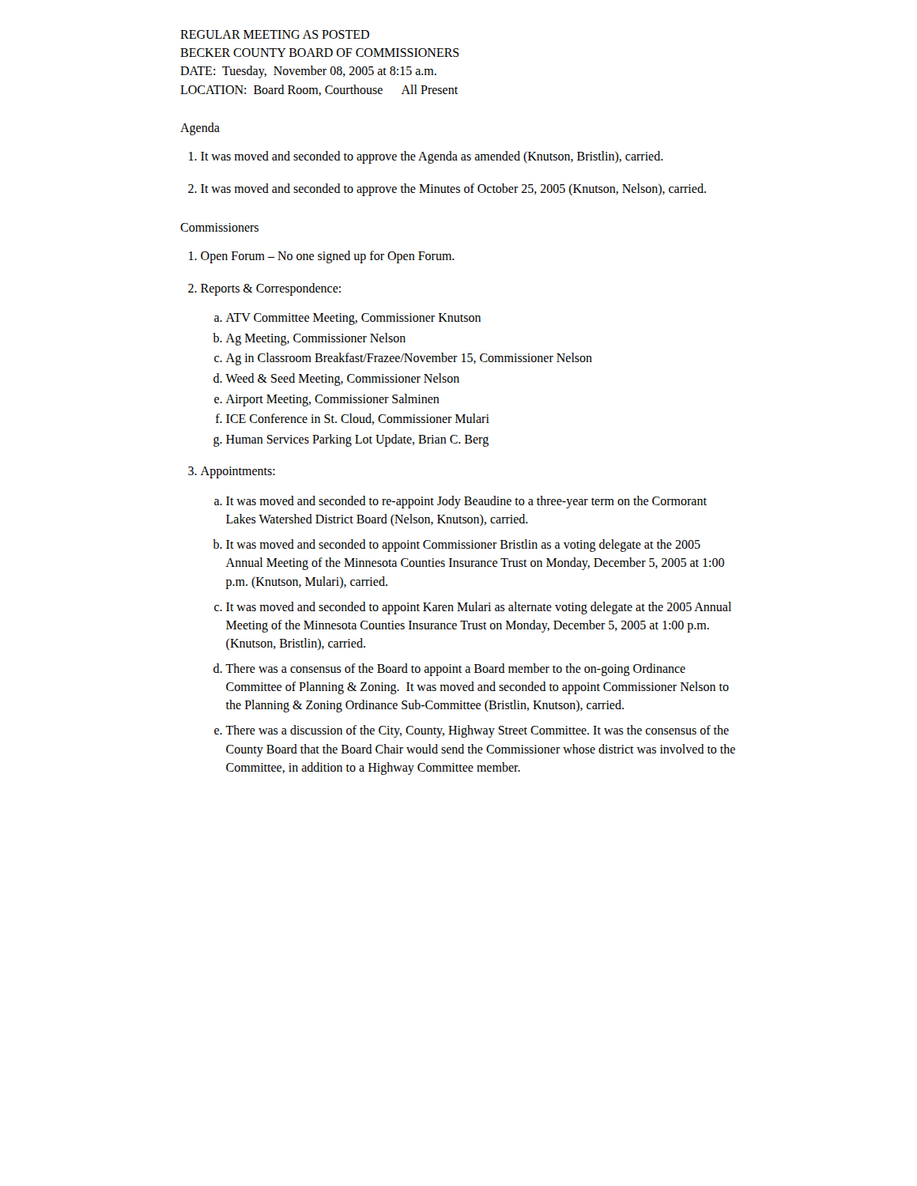REGULAR MEETING AS POSTED
BECKER COUNTY BOARD OF COMMISSIONERS
DATE: Tuesday, November 08, 2005 at 8:15 a.m.
LOCATION: Board Room, Courthouse All Present
Agenda
It was moved and seconded to approve the Agenda as amended (Knutson, Bristlin), carried.
It was moved and seconded to approve the Minutes of October 25, 2005 (Knutson, Nelson), carried.
Commissioners
Open Forum – No one signed up for Open Forum.
Reports & Correspondence:
ATV Committee Meeting, Commissioner Knutson
Ag Meeting, Commissioner Nelson
Ag in Classroom Breakfast/Frazee/November 15, Commissioner Nelson
Weed & Seed Meeting, Commissioner Nelson
Airport Meeting, Commissioner Salminen
ICE Conference in St. Cloud, Commissioner Mulari
Human Services Parking Lot Update, Brian C. Berg
Appointments:
It was moved and seconded to re-appoint Jody Beaudine to a three-year term on the Cormorant Lakes Watershed District Board (Nelson, Knutson), carried.
It was moved and seconded to appoint Commissioner Bristlin as a voting delegate at the 2005 Annual Meeting of the Minnesota Counties Insurance Trust on Monday, December 5, 2005 at 1:00 p.m. (Knutson, Mulari), carried.
It was moved and seconded to appoint Karen Mulari as alternate voting delegate at the 2005 Annual Meeting of the Minnesota Counties Insurance Trust on Monday, December 5, 2005 at 1:00 p.m. (Knutson, Bristlin), carried.
There was a consensus of the Board to appoint a Board member to the on-going Ordinance Committee of Planning & Zoning. It was moved and seconded to appoint Commissioner Nelson to the Planning & Zoning Ordinance Sub-Committee (Bristlin, Knutson), carried.
There was a discussion of the City, County, Highway Street Committee. It was the consensus of the County Board that the Board Chair would send the Commissioner whose district was involved to the Committee, in addition to a Highway Committee member.